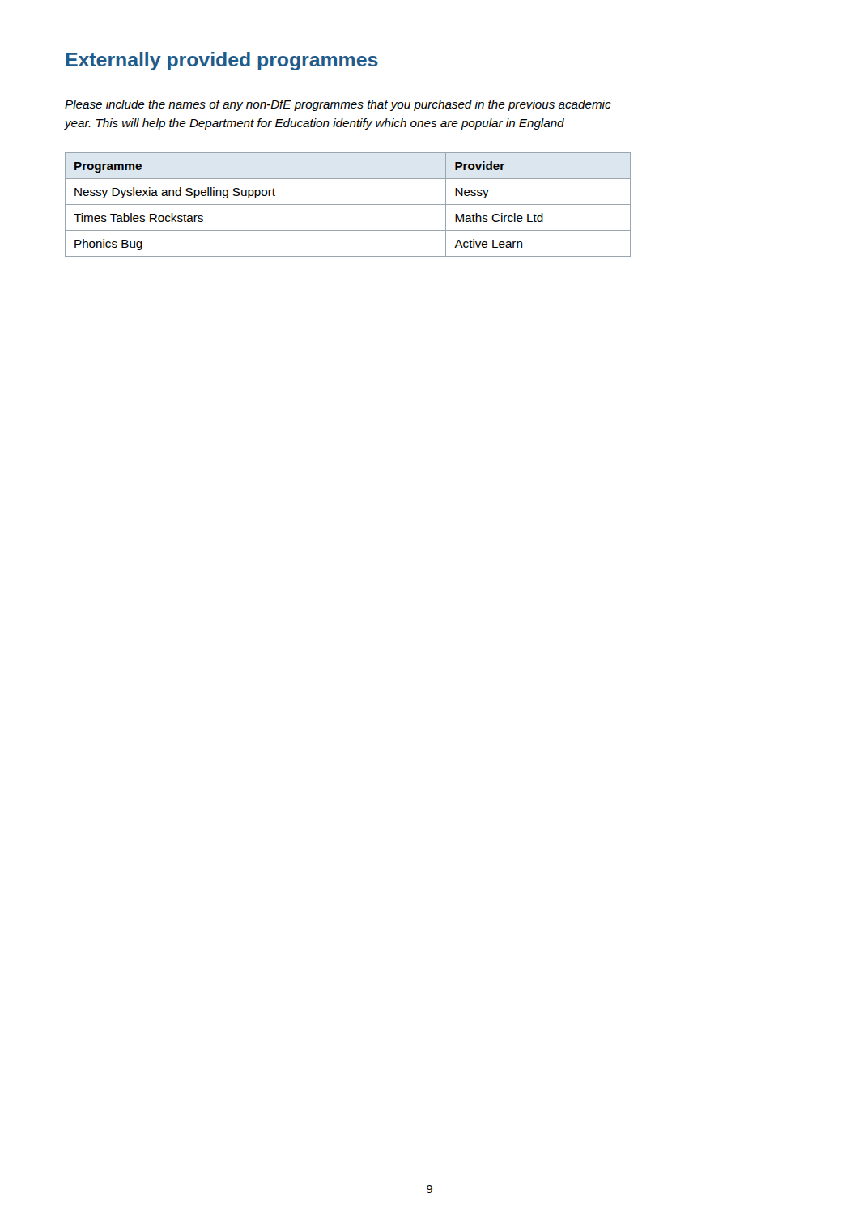Externally provided programmes
Please include the names of any non-DfE programmes that you purchased in the previous academic year. This will help the Department for Education identify which ones are popular in England
| Programme | Provider |
| --- | --- |
| Nessy Dyslexia and Spelling Support | Nessy |
| Times Tables Rockstars | Maths Circle Ltd |
| Phonics Bug | Active Learn |
9